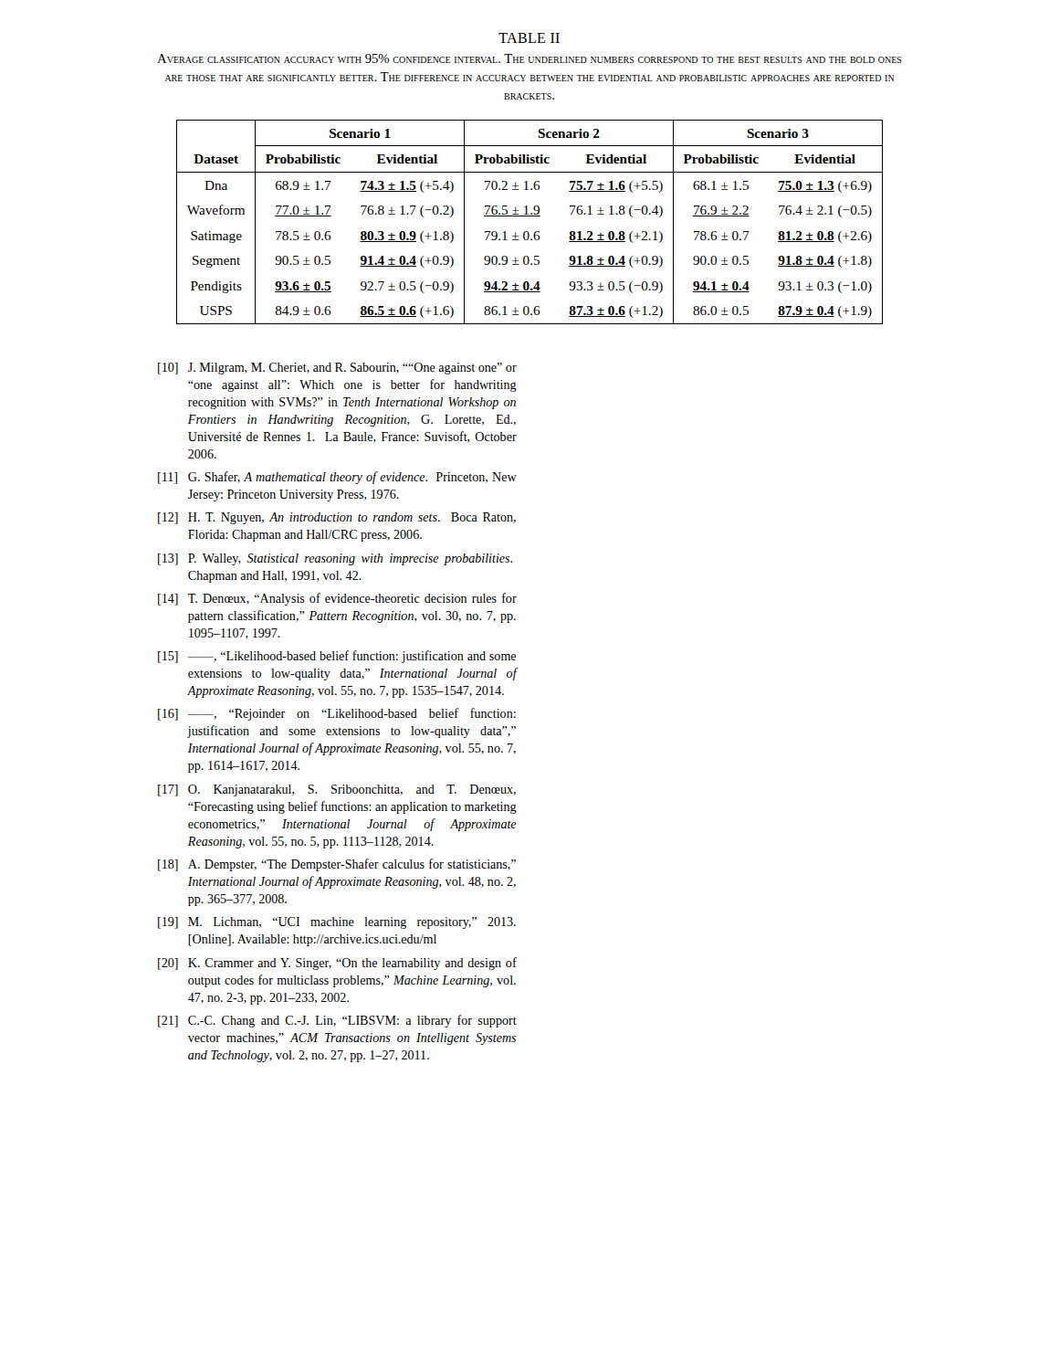TABLE II Average classification accuracy with 95% confidence interval. The underlined numbers correspond to the best results and the bold ones are those that are significantly better. The difference in accuracy between the evidential and probabilistic approaches are reported in brackets.
| | Scenario 1 | Scenario 2 | Scenario 3 |
| --- | --- | --- | --- |
| Dataset | Probabilistic | Evidential | Probabilistic | Evidential | Probabilistic | Evidential |
| Dna | 68.9 ± 1.7 | 74.3 ± 1.5 (+5.4) | 70.2 ± 1.6 | 75.7 ± 1.6 (+5.5) | 68.1 ± 1.5 | 75.0 ± 1.3 (+6.9) |
| Waveform | 77.0 ± 1.7 | 76.8 ± 1.7 (−0.2) | 76.5 ± 1.9 | 76.1 ± 1.8 (−0.4) | 76.9 ± 2.2 | 76.4 ± 2.1 (−0.5) |
| Satimage | 78.5 ± 0.6 | 80.3 ± 0.9 (+1.8) | 79.1 ± 0.6 | 81.2 ± 0.8 (+2.1) | 78.6 ± 0.7 | 81.2 ± 0.8 (+2.6) |
| Segment | 90.5 ± 0.5 | 91.4 ± 0.4 (+0.9) | 90.9 ± 0.5 | 91.8 ± 0.4 (+0.9) | 90.0 ± 0.5 | 91.8 ± 0.4 (+1.8) |
| Pendigits | 93.6 ± 0.5 | 92.7 ± 0.5 (−0.9) | 94.2 ± 0.4 | 93.3 ± 0.5 (−0.9) | 94.1 ± 0.4 | 93.1 ± 0.3 (−1.0) |
| USPS | 84.9 ± 0.6 | 86.5 ± 0.6 (+1.6) | 86.1 ± 0.6 | 87.3 ± 0.6 (+1.2) | 86.0 ± 0.5 | 87.9 ± 0.4 (+1.9) |
[10] J. Milgram, M. Cheriet, and R. Sabourin, ““One against one” or “one against all”: Which one is better for handwriting recognition with SVMs?” in Tenth International Workshop on Frontiers in Handwriting Recognition, G. Lorette, Ed., Université de Rennes 1. La Baule, France: Suvisoft, October 2006.
[11] G. Shafer, A mathematical theory of evidence. Princeton, New Jersey: Princeton University Press, 1976.
[12] H. T. Nguyen, An introduction to random sets. Boca Raton, Florida: Chapman and Hall/CRC press, 2006.
[13] P. Walley, Statistical reasoning with imprecise probabilities. Chapman and Hall, 1991, vol. 42.
[14] T. Denœux, “Analysis of evidence-theoretic decision rules for pattern classification,” Pattern Recognition, vol. 30, no. 7, pp. 1095–1107, 1997.
[15]——, “Likelihood-based belief function: justification and some extensions to low-quality data,” International Journal of Approximate Reasoning, vol. 55, no. 7, pp. 1535–1547, 2014.
[16]——, “Rejoinder on “Likelihood-based belief function: justification and some extensions to low-quality data”,” International Journal of Approximate Reasoning, vol. 55, no. 7, pp. 1614–1617, 2014.
[17] O. Kanjanatarakul, S. Sriboonchitta, and T. Denœux, “Forecasting using belief functions: an application to marketing econometrics,” International Journal of Approximate Reasoning, vol. 55, no. 5, pp. 1113–1128, 2014.
[18] A. Dempster, “The Dempster-Shafer calculus for statisticians,” International Journal of Approximate Reasoning, vol. 48, no. 2, pp. 365–377, 2008.
[19] M. Lichman, “UCI machine learning repository,” 2013. [Online]. Available: http://archive.ics.uci.edu/ml
[20] K. Crammer and Y. Singer, “On the learnability and design of output codes for multiclass problems,” Machine Learning, vol. 47, no. 2-3, pp. 201–233, 2002.
[21] C.-C. Chang and C.-J. Lin, “LIBSVM: a library for support vector machines,” ACM Transactions on Intelligent Systems and Technology, vol. 2, no. 27, pp. 1–27, 2011.